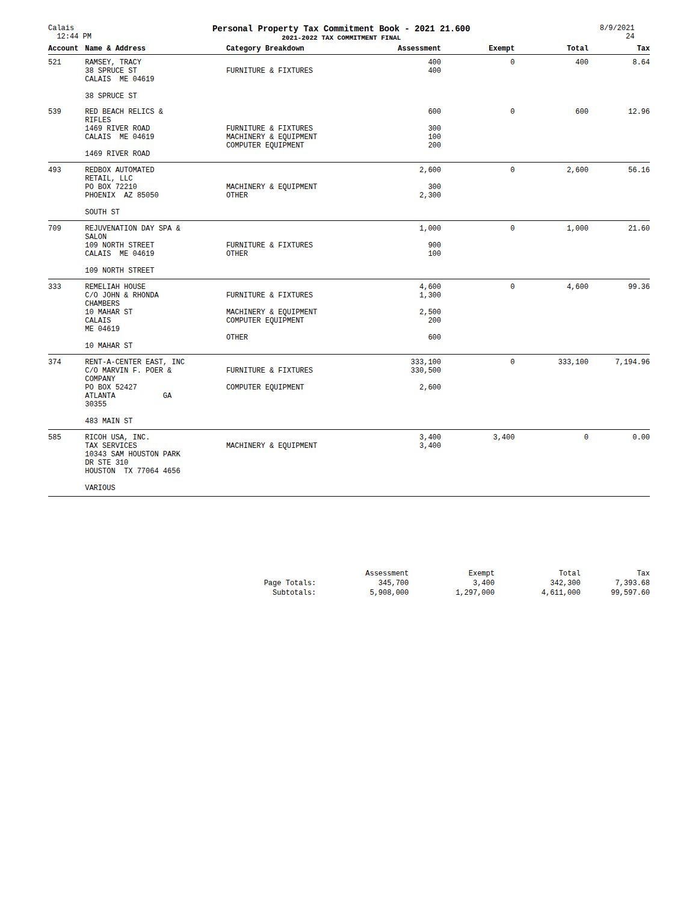Calais
12:44 PM
Personal Property Tax Commitment Book - 2021 21.600
2021-2022 TAX COMMITMENT FINAL
8/9/2021
24
| Account | Name & Address | Category Breakdown | Assessment | Exempt | Total | Tax |
| --- | --- | --- | --- | --- | --- | --- |
| 521 | RAMSEY, TRACY 38 SPRUCE ST CALAIS ME 04619 38 SPRUCE ST | FURNITURE & FIXTURES | 400 400 | 0 | 400 | 8.64 |
| 539 | RED BEACH RELICS & RIFLES 1469 RIVER ROAD CALAIS ME 04619 1469 RIVER ROAD | FURNITURE & FIXTURES MACHINERY & EQUIPMENT COMPUTER EQUIPMENT | 600 300 100 200 | 0 | 600 | 12.96 |
| 493 | REDBOX AUTOMATED RETAIL, LLC PO BOX 72210 PHOENIX AZ 85050 SOUTH ST | MACHINERY & EQUIPMENT OTHER | 2,600 300 2,300 | 0 | 2,600 | 56.16 |
| 709 | REJUVENATION DAY SPA & SALON 109 NORTH STREET CALAIS ME 04619 109 NORTH STREET | FURNITURE & FIXTURES OTHER | 1,000 900 100 | 0 | 1,000 | 21.60 |
| 333 | REMELIAH HOUSE C/O JOHN & RHONDA CHAMBERS 10 MAHAR ST CALAIS ME 04619 10 MAHAR ST | FURNITURE & FIXTURES MACHINERY & EQUIPMENT COMPUTER EQUIPMENT OTHER | 4,600 1,300 2,500 200 600 | 0 | 4,600 | 99.36 |
| 374 | RENT-A-CENTER EAST, INC C/O MARVIN F. POER & COMPANY PO BOX 52427 ATLANTA GA 30355 483 MAIN ST | FURNITURE & FIXTURES COMPUTER EQUIPMENT | 333,100 330,500 2,600 | 0 | 333,100 | 7,194.96 |
| 585 | RICOH USA, INC. TAX SERVICES 10343 SAM HOUSTON PARK DR STE 310 HOUSTON TX 77064 4656 VARIOUS | MACHINERY & EQUIPMENT | 3,400 3,400 | 3,400 | 0 | 0.00 |
| | Assessment | Exempt | Total | Tax |
| Page Totals: | 345,700 | 3,400 | 342,300 | 7,393.68 |
| Subtotals: | 5,908,000 | 1,297,000 | 4,611,000 | 99,597.60 |